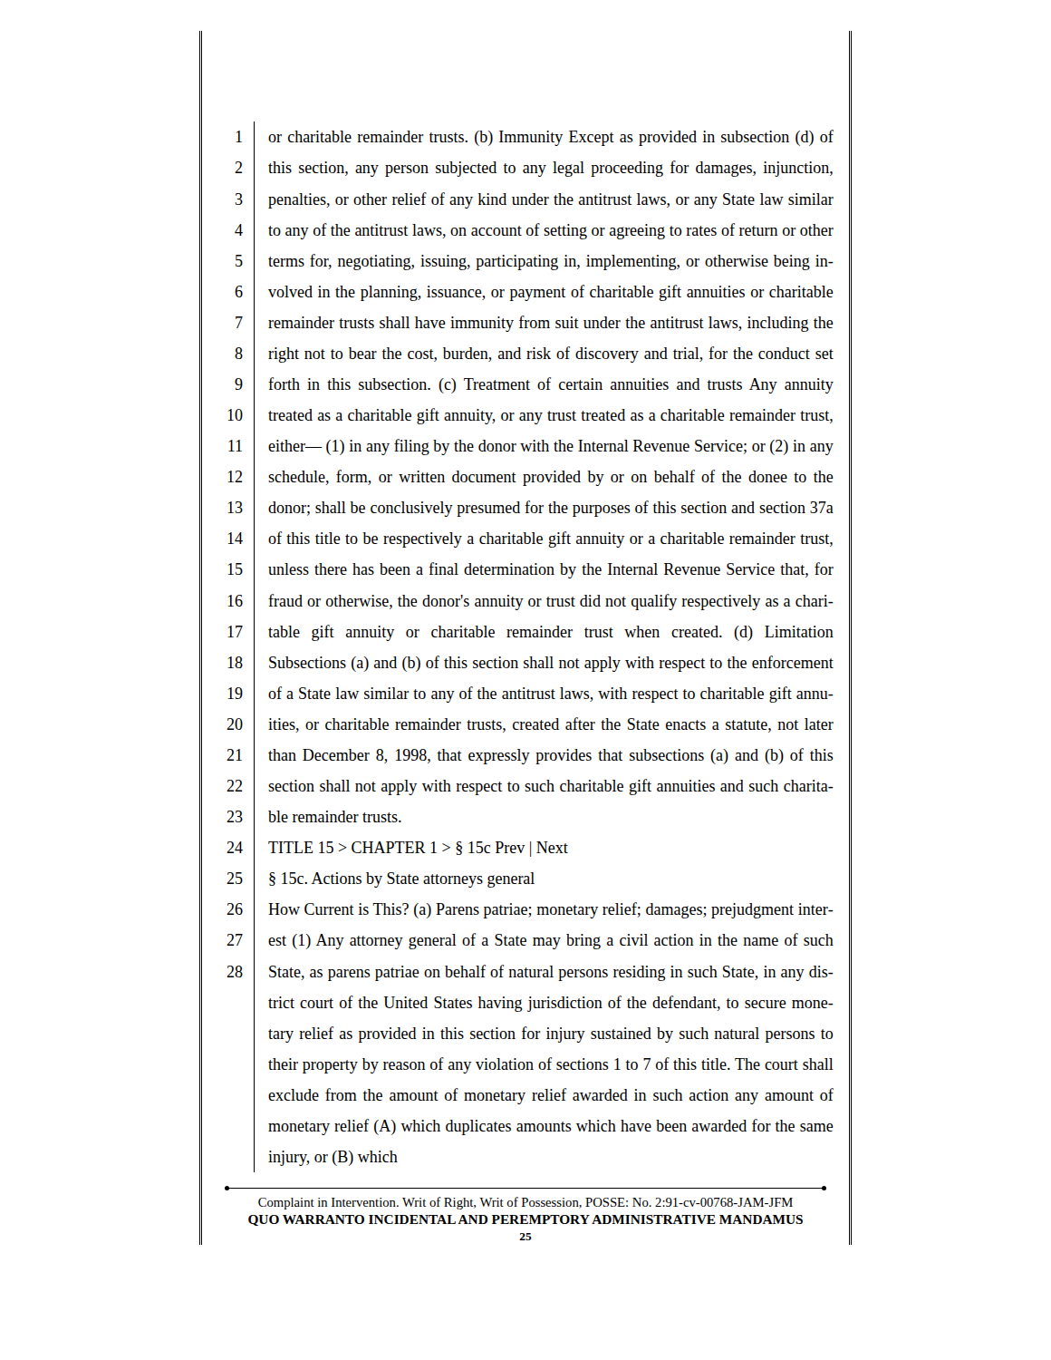1
2
3
4
5
6
7
8
9
10
11
12
13
14
15
16
17
18
19
20
21
22
23
24
25
26
27
28
or charitable remainder trusts. (b) Immunity Except as provided in subsection (d) of this section, any person subjected to any legal proceeding for damages, injunction, penalties, or other relief of any kind under the antitrust laws, or any State law similar to any of the antitrust laws, on account of setting or agreeing to rates of return or other terms for, negotiating, issuing, participating in, implementing, or otherwise being involved in the planning, issuance, or payment of charitable gift annuities or charitable remainder trusts shall have immunity from suit under the antitrust laws, including the right not to bear the cost, burden, and risk of discovery and trial, for the conduct set forth in this subsection. (c) Treatment of certain annuities and trusts Any annuity treated as a charitable gift annuity, or any trust treated as a charitable remainder trust, either— (1) in any filing by the donor with the Internal Revenue Service; or (2) in any schedule, form, or written document provided by or on behalf of the donee to the donor; shall be conclusively presumed for the purposes of this section and section 37a of this title to be respectively a charitable gift annuity or a charitable remainder trust, unless there has been a final determination by the Internal Revenue Service that, for fraud or otherwise, the donor's annuity or trust did not qualify respectively as a charitable gift annuity or charitable remainder trust when created. (d) Limitation Subsections (a) and (b) of this section shall not apply with respect to the enforcement of a State law similar to any of the antitrust laws, with respect to charitable gift annuities, or charitable remainder trusts, created after the State enacts a statute, not later than December 8, 1998, that expressly provides that subsections (a) and (b) of this section shall not apply with respect to such charitable gift annuities and such charitable remainder trusts.
TITLE 15 > CHAPTER 1 > § 15c Prev | Next
§ 15c. Actions by State attorneys general
How Current is This? (a) Parens patriae; monetary relief; damages; prejudgment interest (1) Any attorney general of a State may bring a civil action in the name of such State, as parens patriae on behalf of natural persons residing in such State, in any district court of the United States having jurisdiction of the defendant, to secure monetary relief as provided in this section for injury sustained by such natural persons to their property by reason of any violation of sections 1 to 7 of this title. The court shall exclude from the amount of monetary relief awarded in such action any amount of monetary relief (A) which duplicates amounts which have been awarded for the same injury, or (B) which
Complaint in Intervention. Writ of Right, Writ of Possession, POSSE: No. 2:91-cv-00768-JAM-JFM
QUO WARRANTO INCIDENTAL AND PEREMPTORY ADMINISTRATIVE MANDAMUS
25